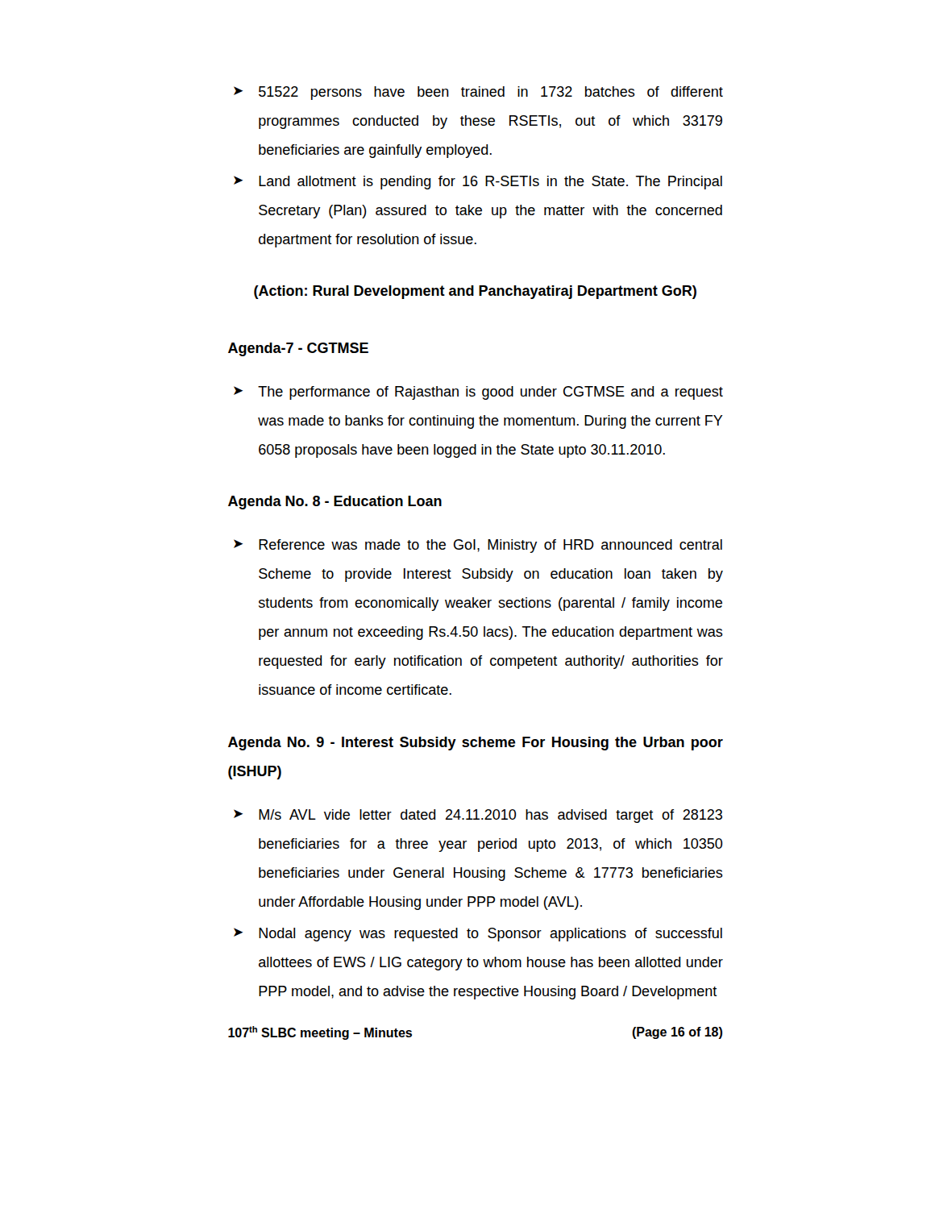51522 persons have been trained in 1732 batches of different programmes conducted by these RSETIs, out of which 33179 beneficiaries are gainfully employed.
Land allotment is pending for 16 R-SETIs in the State. The Principal Secretary (Plan) assured to take up the matter with the concerned department for resolution of issue.
(Action: Rural Development and Panchayatiraj Department GoR)
Agenda-7 - CGTMSE
The performance of Rajasthan is good under CGTMSE and a request was made to banks for continuing the momentum. During the current FY 6058 proposals have been logged in the State upto 30.11.2010.
Agenda No. 8 - Education Loan
Reference was made to the GoI, Ministry of HRD announced central Scheme to provide Interest Subsidy on education loan taken by students from economically weaker sections (parental / family income per annum not exceeding Rs.4.50 lacs). The education department was requested for early notification of competent authority/ authorities for issuance of income certificate.
Agenda No. 9 - Interest Subsidy scheme For Housing the Urban poor (ISHUP)
M/s AVL vide letter dated 24.11.2010 has advised target of 28123 beneficiaries for a three year period upto 2013, of which 10350 beneficiaries under General Housing Scheme & 17773 beneficiaries under Affordable Housing under PPP model (AVL).
Nodal agency was requested to Sponsor applications of successful allottees of EWS / LIG category to whom house has been allotted under PPP model, and to advise the respective Housing Board / Development
107th SLBC meeting – Minutes (Page 16 of 18)